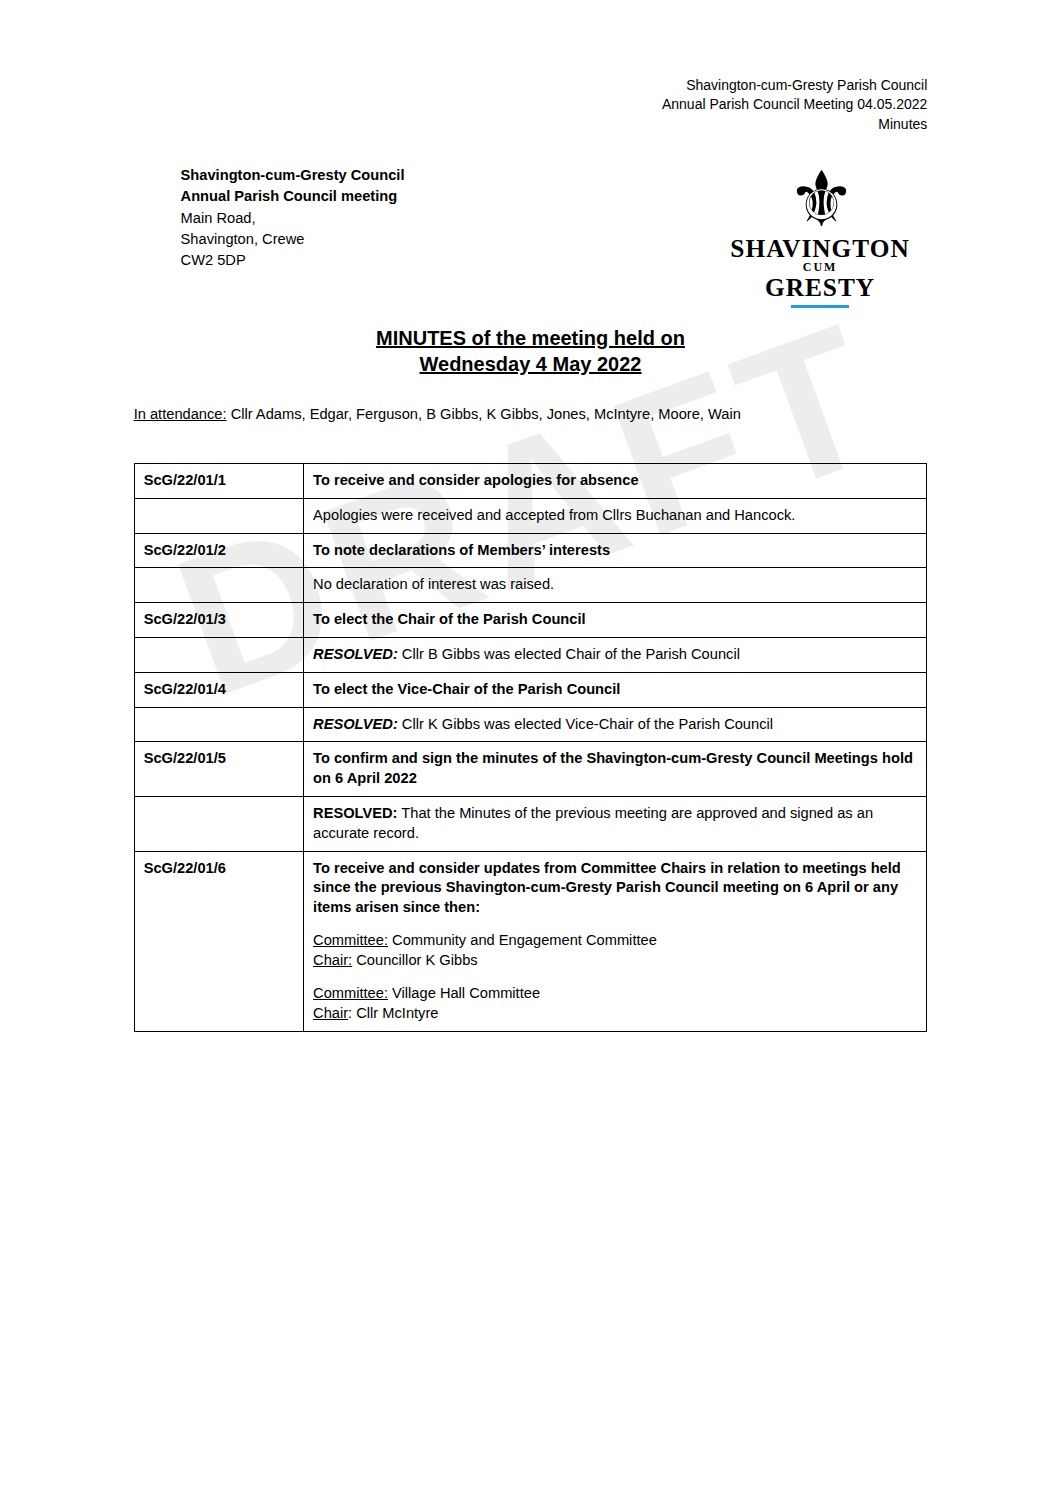DRAFT
Shavington-cum-Gresty Parish Council
Annual Parish Council Meeting 04.05.2022
Minutes
Shavington-cum-Gresty Council
Annual Parish Council meeting
Main Road,
Shavington, Crewe
CW2 5DP
⚜
SHAVINGTON
CUM
GRESTY
MINUTES of the meeting held on
Wednesday 4 May 2022
In attendance: Cllr Adams, Edgar, Ferguson, B Gibbs, K Gibbs, Jones, McIntyre, Moore, Wain
| ScG/22/01/1 | To receive and consider apologies for absence |
| | Apologies were received and accepted from Cllrs Buchanan and Hancock. |
| ScG/22/01/2 | To note declarations of Members’ interests |
| | No declaration of interest was raised. |
| ScG/22/01/3 | To elect the Chair of the Parish Council |
| | RESOLVED: Cllr B Gibbs was elected Chair of the Parish Council |
| ScG/22/01/4 | To elect the Vice-Chair of the Parish Council |
| | RESOLVED: Cllr K Gibbs was elected Vice-Chair of the Parish Council |
| ScG/22/01/5 | To confirm and sign the minutes of the Shavington-cum-Gresty Council Meetings hold on 6 April 2022 |
| | RESOLVED: That the Minutes of the previous meeting are approved and signed as an accurate record. |
| ScG/22/01/6 | To receive and consider updates from Committee Chairs in relation to meetings held since the previous Shavington-cum-Gresty Parish Council meeting on 6 April or any items arisen since then: Committee: Community and Engagement Committee Chair: Councillor K Gibbs Committee: Village Hall Committee Chair : Cllr McIntyre |